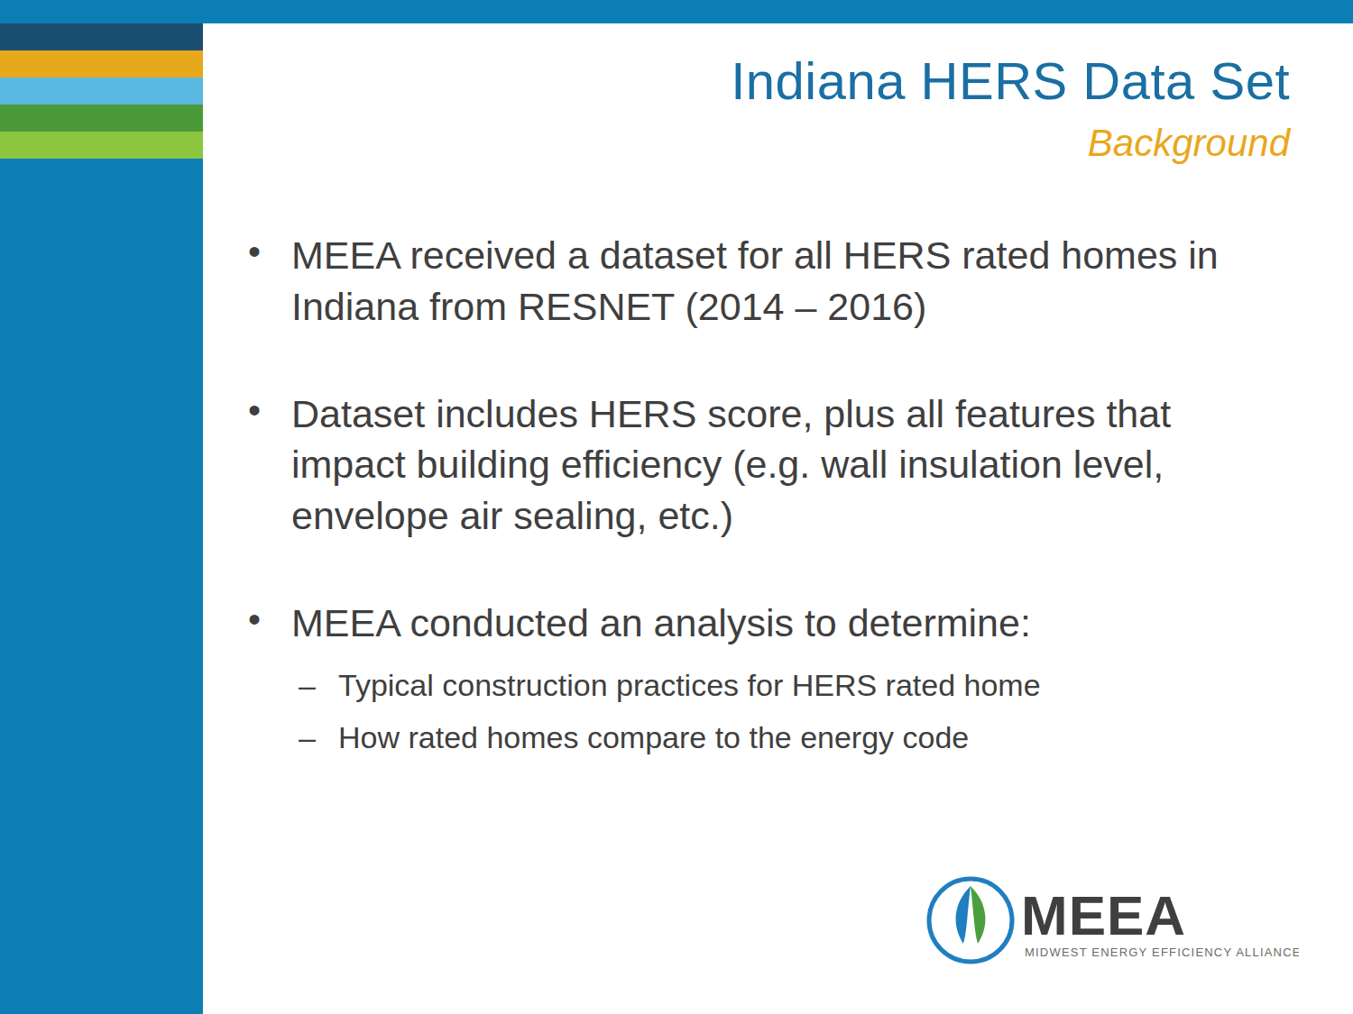Indiana HERS Data Set
Background
MEEA received a dataset for all HERS rated homes in Indiana from RESNET (2014 – 2016)
Dataset includes HERS score, plus all features that impact building efficiency (e.g. wall insulation level, envelope air sealing, etc.)
MEEA conducted an analysis to determine:
Typical construction practices for HERS rated home
How rated homes compare to the energy code
MEEA MIDWEST ENERGY EFFICIENCY ALLIANCE